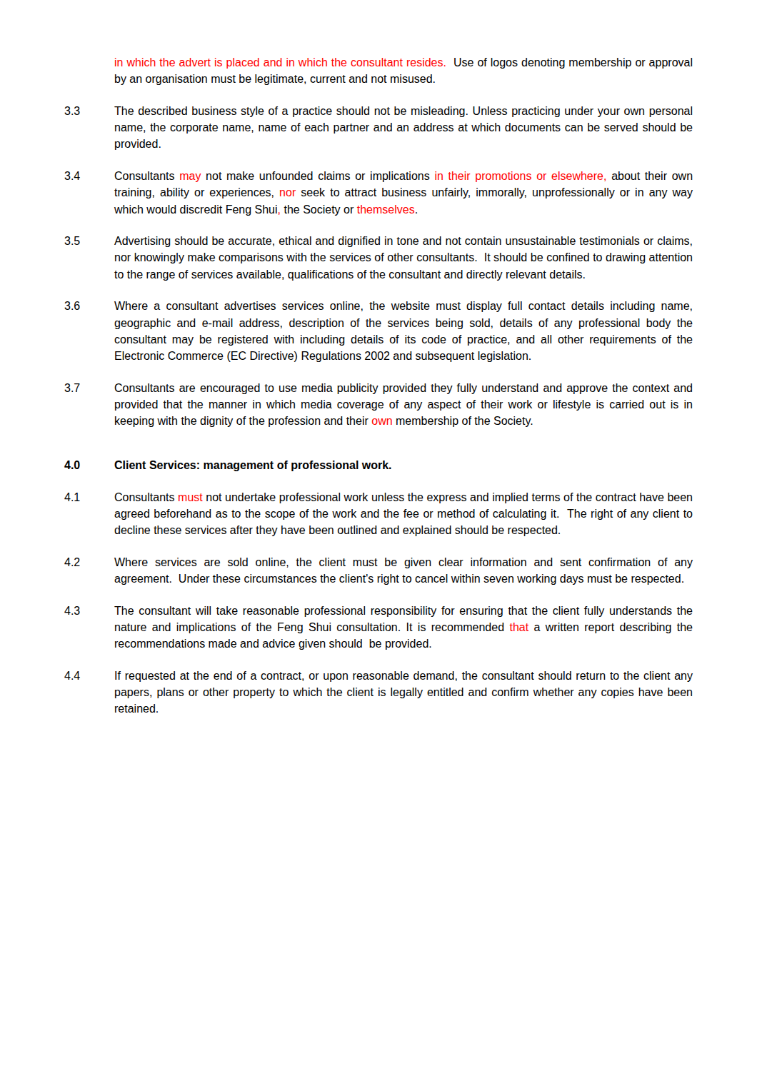in which the advert is placed and in which the consultant resides. Use of logos denoting membership or approval by an organisation must be legitimate, current and not misused.
3.3
The described business style of a practice should not be misleading. Unless practicing under your own personal name, the corporate name, name of each partner and an address at which documents can be served should be provided.
3.4
Consultants may not make unfounded claims or implications in their promotions or elsewhere, about their own training, ability or experiences, nor seek to attract business unfairly, immorally, unprofessionally or in any way which would discredit Feng Shui, the Society or themselves.
3.5
Advertising should be accurate, ethical and dignified in tone and not contain unsustainable testimonials or claims, nor knowingly make comparisons with the services of other consultants. It should be confined to drawing attention to the range of services available, qualifications of the consultant and directly relevant details.
3.6
Where a consultant advertises services online, the website must display full contact details including name, geographic and e-mail address, description of the services being sold, details of any professional body the consultant may be registered with including details of its code of practice, and all other requirements of the Electronic Commerce (EC Directive) Regulations 2002 and subsequent legislation.
3.7
Consultants are encouraged to use media publicity provided they fully understand and approve the context and provided that the manner in which media coverage of any aspect of their work or lifestyle is carried out is in keeping with the dignity of the profession and their own membership of the Society.
4.0 Client Services: management of professional work.
4.1
Consultants must not undertake professional work unless the express and implied terms of the contract have been agreed beforehand as to the scope of the work and the fee or method of calculating it. The right of any client to decline these services after they have been outlined and explained should be respected.
4.2
Where services are sold online, the client must be given clear information and sent confirmation of any agreement. Under these circumstances the client's right to cancel within seven working days must be respected.
4.3
The consultant will take reasonable professional responsibility for ensuring that the client fully understands the nature and implications of the Feng Shui consultation. It is recommended that a written report describing the recommendations made and advice given should be provided.
4.4
If requested at the end of a contract, or upon reasonable demand, the consultant should return to the client any papers, plans or other property to which the client is legally entitled and confirm whether any copies have been retained.